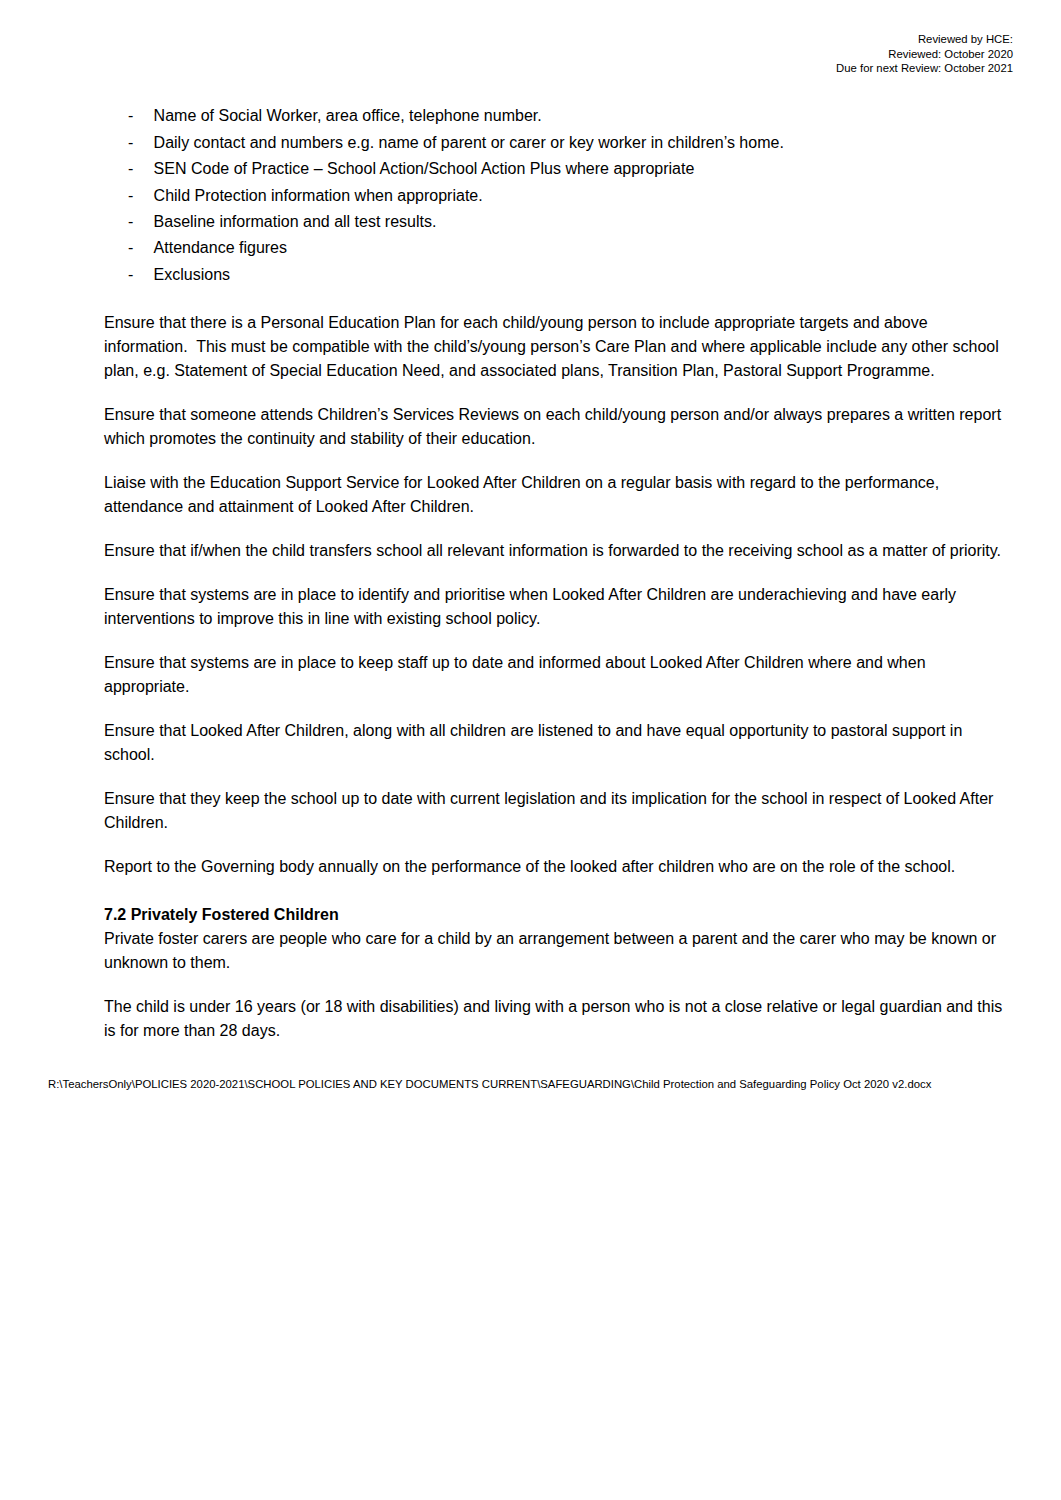Reviewed by HCE:
Reviewed: October 2020
Due for next Review: October 2021
Name of Social Worker, area office, telephone number.
Daily contact and numbers e.g. name of parent or carer or key worker in children’s home.
SEN Code of Practice – School Action/School Action Plus where appropriate
Child Protection information when appropriate.
Baseline information and all test results.
Attendance figures
Exclusions
Ensure that there is a Personal Education Plan for each child/young person to include appropriate targets and above information. This must be compatible with the child’s/young person’s Care Plan and where applicable include any other school plan, e.g. Statement of Special Education Need, and associated plans, Transition Plan, Pastoral Support Programme.
Ensure that someone attends Children’s Services Reviews on each child/young person and/or always prepares a written report which promotes the continuity and stability of their education.
Liaise with the Education Support Service for Looked After Children on a regular basis with regard to the performance, attendance and attainment of Looked After Children.
Ensure that if/when the child transfers school all relevant information is forwarded to the receiving school as a matter of priority.
Ensure that systems are in place to identify and prioritise when Looked After Children are underachieving and have early interventions to improve this in line with existing school policy.
Ensure that systems are in place to keep staff up to date and informed about Looked After Children where and when appropriate.
Ensure that Looked After Children, along with all children are listened to and have equal opportunity to pastoral support in school.
Ensure that they keep the school up to date with current legislation and its implication for the school in respect of Looked After Children.
Report to the Governing body annually on the performance of the looked after children who are on the role of the school.
7.2 Privately Fostered Children
Private foster carers are people who care for a child by an arrangement between a parent and the carer who may be known or unknown to them.
The child is under 16 years (or 18 with disabilities) and living with a person who is not a close relative or legal guardian and this is for more than 28 days.
R:\TeachersOnly\POLICIES 2020-2021\SCHOOL POLICIES AND KEY DOCUMENTS CURRENT\SAFEGUARDING\Child Protection and Safeguarding Policy Oct 2020 v2.docx